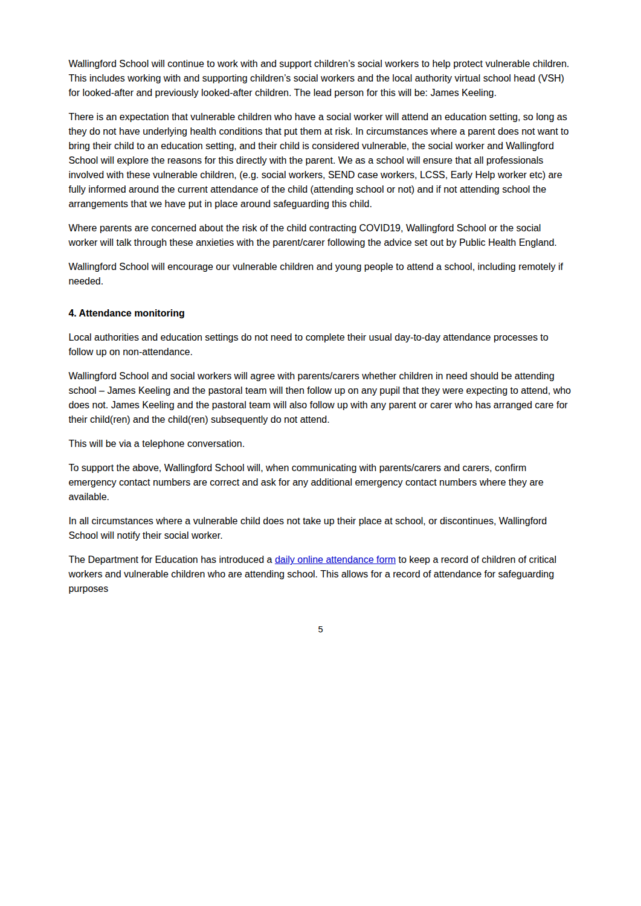Wallingford School will continue to work with and support children’s social workers to help protect vulnerable children. This includes working with and supporting children’s social workers and the local authority virtual school head (VSH) for looked-after and previously looked-after children. The lead person for this will be: James Keeling.
There is an expectation that vulnerable children who have a social worker will attend an education setting, so long as they do not have underlying health conditions that put them at risk. In circumstances where a parent does not want to bring their child to an education setting, and their child is considered vulnerable, the social worker and Wallingford School will explore the reasons for this directly with the parent. We as a school will ensure that all professionals involved with these vulnerable children, (e.g. social workers, SEND case workers, LCSS, Early Help worker etc) are fully informed around the current attendance of the child (attending school or not) and if not attending school the arrangements that we have put in place around safeguarding this child.
Where parents are concerned about the risk of the child contracting COVID19, Wallingford School or the social worker will talk through these anxieties with the parent/carer following the advice set out by Public Health England.
Wallingford School will encourage our vulnerable children and young people to attend a school, including remotely if needed.
4. Attendance monitoring
Local authorities and education settings do not need to complete their usual day-to-day attendance processes to follow up on non-attendance.
Wallingford School and social workers will agree with parents/carers whether children in need should be attending school – James Keeling and the pastoral team will then follow up on any pupil that they were expecting to attend, who does not. James Keeling and the pastoral team will also follow up with any parent or carer who has arranged care for their child(ren) and the child(ren) subsequently do not attend.
This will be via a telephone conversation.
To support the above, Wallingford School will, when communicating with parents/carers and carers, confirm emergency contact numbers are correct and ask for any additional emergency contact numbers where they are available.
In all circumstances where a vulnerable child does not take up their place at school, or discontinues, Wallingford School will notify their social worker.
The Department for Education has introduced a daily online attendance form to keep a record of children of critical workers and vulnerable children who are attending school. This allows for a record of attendance for safeguarding purposes
5